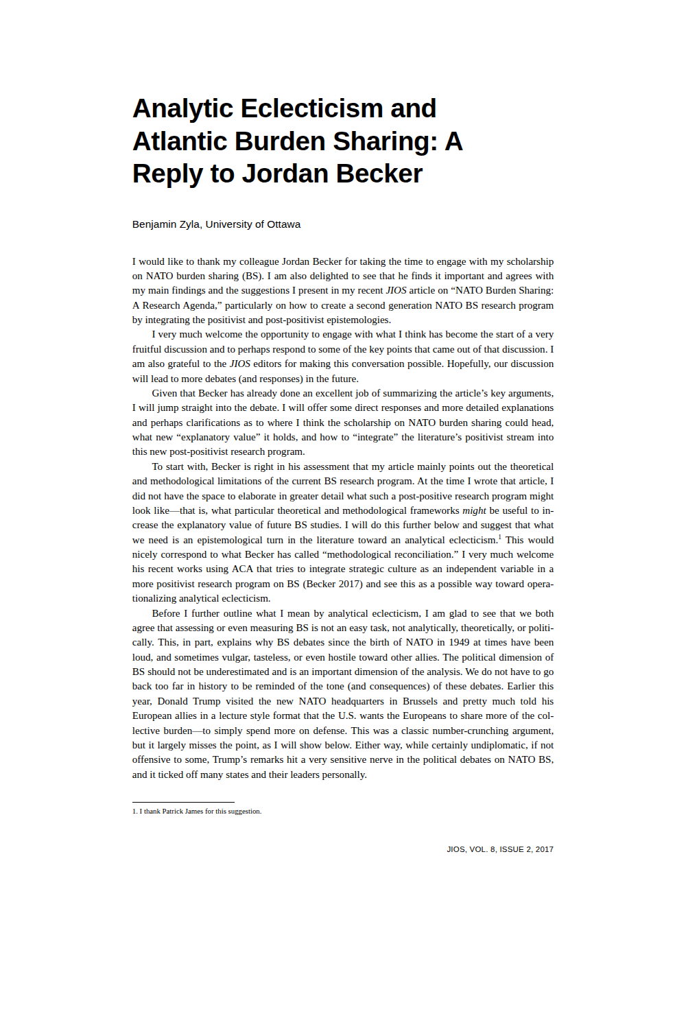Analytic Eclecticism and Atlantic Burden Sharing: A Reply to Jordan Becker
Benjamin Zyla, University of Ottawa
I would like to thank my colleague Jordan Becker for taking the time to engage with my scholarship on NATO burden sharing (BS). I am also delighted to see that he finds it important and agrees with my main findings and the suggestions I present in my recent JIOS article on “NATO Burden Sharing: A Research Agenda,” particularly on how to create a second generation NATO BS research program by integrating the positivist and post-positivist epistemologies.
I very much welcome the opportunity to engage with what I think has become the start of a very fruitful discussion and to perhaps respond to some of the key points that came out of that discussion. I am also grateful to the JIOS editors for making this conversation possible. Hopefully, our discussion will lead to more debates (and responses) in the future.
Given that Becker has already done an excellent job of summarizing the article’s key arguments, I will jump straight into the debate. I will offer some direct responses and more detailed explanations and perhaps clarifications as to where I think the scholarship on NATO burden sharing could head, what new “explanatory value” it holds, and how to “integrate” the literature’s positivist stream into this new post-positivist research program.
To start with, Becker is right in his assessment that my article mainly points out the theoretical and methodological limitations of the current BS research program. At the time I wrote that article, I did not have the space to elaborate in greater detail what such a post-positive research program might look like—that is, what particular theoretical and methodological frameworks might be useful to increase the explanatory value of future BS studies. I will do this further below and suggest that what we need is an epistemological turn in the literature toward an analytical eclecticism.1 This would nicely correspond to what Becker has called “methodological reconciliation.” I very much welcome his recent works using ACA that tries to integrate strategic culture as an independent variable in a more positivist research program on BS (Becker 2017) and see this as a possible way toward operationalizing analytical eclecticism.
Before I further outline what I mean by analytical eclecticism, I am glad to see that we both agree that assessing or even measuring BS is not an easy task, not analytically, theoretically, or politically. This, in part, explains why BS debates since the birth of NATO in 1949 at times have been loud, and sometimes vulgar, tasteless, or even hostile toward other allies. The political dimension of BS should not be underestimated and is an important dimension of the analysis. We do not have to go back too far in history to be reminded of the tone (and consequences) of these debates. Earlier this year, Donald Trump visited the new NATO headquarters in Brussels and pretty much told his European allies in a lecture style format that the U.S. wants the Europeans to share more of the collective burden—to simply spend more on defense. This was a classic number-crunching argument, but it largely misses the point, as I will show below. Either way, while certainly undiplomatic, if not offensive to some, Trump’s remarks hit a very sensitive nerve in the political debates on NATO BS, and it ticked off many states and their leaders personally.
1. I thank Patrick James for this suggestion.
JIOS, VOL. 8, ISSUE 2, 2017